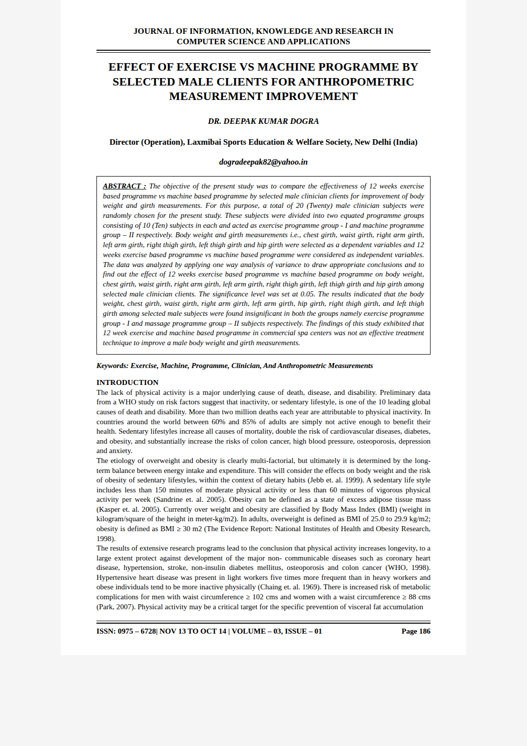JOURNAL OF INFORMATION, KNOWLEDGE AND RESEARCH IN
COMPUTER SCIENCE AND APPLICATIONS
EFFECT OF EXERCISE VS MACHINE PROGRAMME BY SELECTED MALE CLIENTS FOR ANTHROPOMETRIC MEASUREMENT IMPROVEMENT
DR. DEEPAK KUMAR DOGRA
Director (Operation), Laxmibai Sports Education & Welfare Society, New Delhi (India)
dogradeepak82@yahoo.in
ABSTRACT : The objective of the present study was to compare the effectiveness of 12 weeks exercise based programme vs machine based programme by selected male clinician clients for improvement of body weight and girth measurements. For this purpose, a total of 20 (Twenty) male clinician subjects were randomly chosen for the present study. These subjects were divided into two equated programme groups consisting of 10 (Ten) subjects in each and acted as exercise programme group - I and machine programme group – II respectively. Body weight and girth measurements i.e., chest girth, waist girth, right arm girth, left arm girth, right thigh girth, left thigh girth and hip girth were selected as a dependent variables and 12 weeks exercise based programme vs machine based programme were considered as independent variables. The data was analyzed by applying one way analysis of variance to draw appropriate conclusions and to find out the effect of 12 weeks exercise based programme vs machine based programme on body weight, chest girth, waist girth, right arm girth, left arm girth, right thigh girth, left thigh girth and hip girth among selected male clinician clients. The significance level was set at 0.05. The results indicated that the body weight, chest girth, waist girth, right arm girth, left arm girth, hip girth, right thigh girth, and left thigh girth among selected male subjects were found insignificant in both the groups namely exercise programme group - I and massage programme group – II subjects respectively. The findings of this study exhibited that 12 week exercise and machine based programme in commercial spa centers was not an effective treatment technique to improve a male body weight and girth measurements.
Keywords: Exercise, Machine, Programme, Clinician, And Anthropometric Measurements
INTRODUCTION
The lack of physical activity is a major underlying cause of death, disease, and disability. Preliminary data from a WHO study on risk factors suggest that inactivity, or sedentary lifestyle, is one of the 10 leading global causes of death and disability. More than two million deaths each year are attributable to physical inactivity. In countries around the world between 60% and 85% of adults are simply not active enough to benefit their health. Sedentary lifestyles increase all causes of mortality, double the risk of cardiovascular diseases, diabetes, and obesity, and substantially increase the risks of colon cancer, high blood pressure, osteoporosis, depression and anxiety.
The etiology of overweight and obesity is clearly multi-factorial, but ultimately it is determined by the long-term balance between energy intake and expenditure. This will consider the effects on body weight and the risk of obesity of sedentary lifestyles, within the context of dietary habits (Jebb et. al. 1999). A sedentary life style includes less than 150 minutes of moderate physical activity or less than 60 minutes of vigorous physical activity per week (Sandrine et. al. 2005). Obesity can be defined as a state of excess adipose tissue mass (Kasper et. al. 2005). Currently over weight and obesity are classified by Body Mass Index (BMI) (weight in kilogram/square of the height in meter-kg/m2). In adults, overweight is defined as BMI of 25.0 to 29.9 kg/m2; obesity is defined as BMI ≥ 30 m2 (The Evidence Report: National Institutes of Health and Obesity Research, 1998).
The results of extensive research programs lead to the conclusion that physical activity increases longevity, to a large extent protect against development of the major non- communicable diseases such as coronary heart disease, hypertension, stroke, non-insulin diabetes mellitus, osteoporosis and colon cancer (WHO, 1998). Hypertensive heart disease was present in light workers five times more frequent than in heavy workers and obese individuals tend to be more inactive physically (Chaing et. al. 1969). There is increased risk of metabolic complications for men with waist circumference ≥ 102 cms and women with a waist circumference ≥ 88 cms (Park, 2007). Physical activity may be a critical target for the specific prevention of visceral fat accumulation
ISSN: 0975 – 6728| NOV 13 TO OCT 14 | VOLUME – 03, ISSUE – 01 Page 186